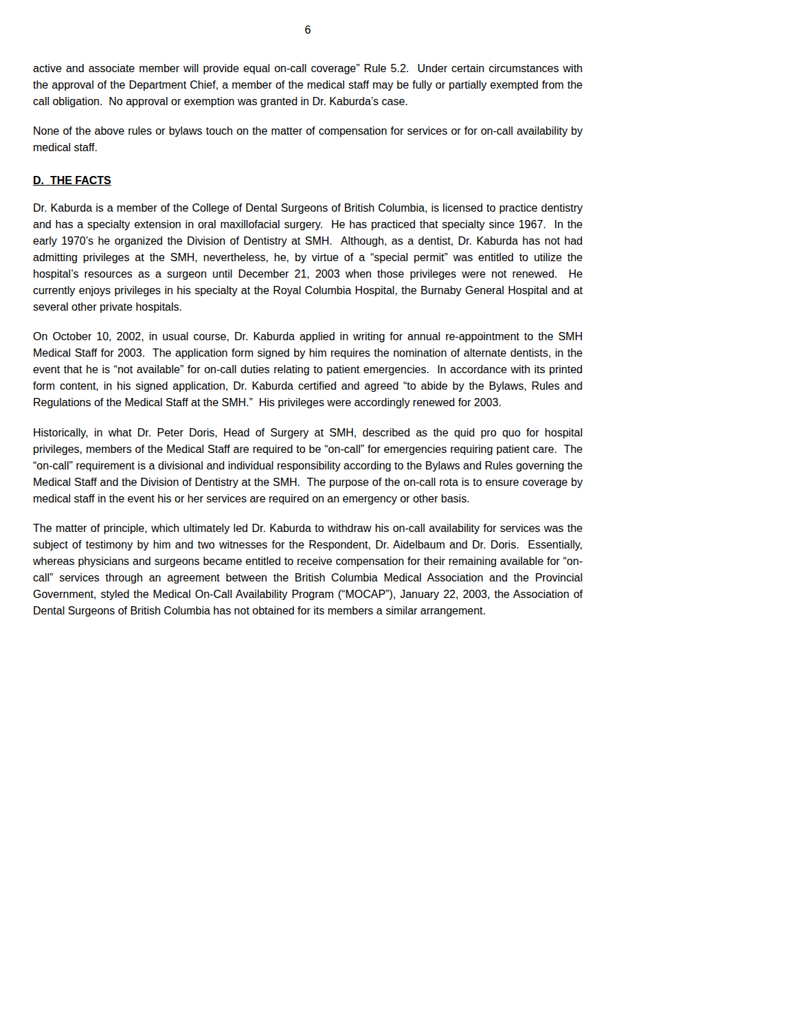6
active and associate member will provide equal on-call coverage” Rule 5.2. Under certain circumstances with the approval of the Department Chief, a member of the medical staff may be fully or partially exempted from the call obligation. No approval or exemption was granted in Dr. Kaburda’s case.
None of the above rules or bylaws touch on the matter of compensation for services or for on-call availability by medical staff.
D. THE FACTS
Dr. Kaburda is a member of the College of Dental Surgeons of British Columbia, is licensed to practice dentistry and has a specialty extension in oral maxillofacial surgery. He has practiced that specialty since 1967. In the early 1970’s he organized the Division of Dentistry at SMH. Although, as a dentist, Dr. Kaburda has not had admitting privileges at the SMH, nevertheless, he, by virtue of a “special permit” was entitled to utilize the hospital’s resources as a surgeon until December 21, 2003 when those privileges were not renewed. He currently enjoys privileges in his specialty at the Royal Columbia Hospital, the Burnaby General Hospital and at several other private hospitals.
On October 10, 2002, in usual course, Dr. Kaburda applied in writing for annual re-appointment to the SMH Medical Staff for 2003. The application form signed by him requires the nomination of alternate dentists, in the event that he is “not available” for on-call duties relating to patient emergencies. In accordance with its printed form content, in his signed application, Dr. Kaburda certified and agreed “to abide by the Bylaws, Rules and Regulations of the Medical Staff at the SMH.” His privileges were accordingly renewed for 2003.
Historically, in what Dr. Peter Doris, Head of Surgery at SMH, described as the quid pro quo for hospital privileges, members of the Medical Staff are required to be “on-call” for emergencies requiring patient care. The “on-call” requirement is a divisional and individual responsibility according to the Bylaws and Rules governing the Medical Staff and the Division of Dentistry at the SMH. The purpose of the on-call rota is to ensure coverage by medical staff in the event his or her services are required on an emergency or other basis.
The matter of principle, which ultimately led Dr. Kaburda to withdraw his on-call availability for services was the subject of testimony by him and two witnesses for the Respondent, Dr. Aidelbaum and Dr. Doris. Essentially, whereas physicians and surgeons became entitled to receive compensation for their remaining available for “on-call” services through an agreement between the British Columbia Medical Association and the Provincial Government, styled the Medical On-Call Availability Program (“MOCAP”), January 22, 2003, the Association of Dental Surgeons of British Columbia has not obtained for its members a similar arrangement.